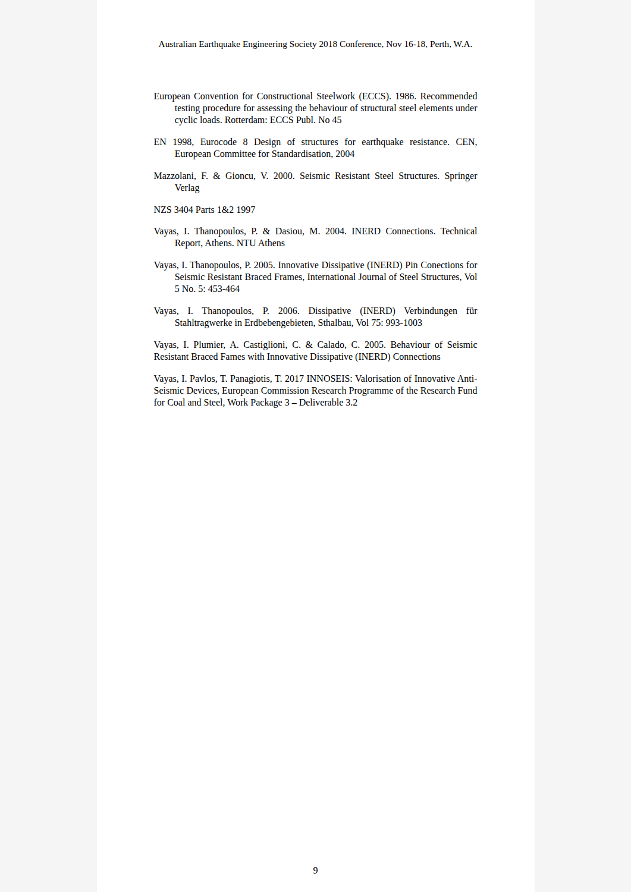Australian Earthquake Engineering Society 2018 Conference, Nov 16-18, Perth, W.A.
European Convention for Constructional Steelwork (ECCS). 1986. Recommended testing procedure for assessing the behaviour of structural steel elements under cyclic loads. Rotterdam: ECCS Publ. No 45
EN 1998, Eurocode 8 Design of structures for earthquake resistance. CEN, European Committee for Standardisation, 2004
Mazzolani, F. & Gioncu, V. 2000. Seismic Resistant Steel Structures. Springer Verlag
NZS 3404 Parts 1&2 1997
Vayas, I. Thanopoulos, P. & Dasiou, M. 2004. INERD Connections. Technical Report, Athens. NTU Athens
Vayas, I. Thanopoulos, P. 2005. Innovative Dissipative (INERD) Pin Conections for Seismic Resistant Braced Frames, International Journal of Steel Structures, Vol 5 No. 5: 453-464
Vayas, I. Thanopoulos, P. 2006. Dissipative (INERD) Verbindungen für Stahltragwerke in Erdbebengebieten, Sthalbau, Vol 75: 993-1003
Vayas, I. Plumier, A. Castiglioni, C. & Calado, C. 2005. Behaviour of Seismic Resistant Braced Fames with Innovative Dissipative (INERD) Connections
Vayas, I. Pavlos, T. Panagiotis, T. 2017 INNOSEIS: Valorisation of Innovative Anti-Seismic Devices, European Commission Research Programme of the Research Fund for Coal and Steel, Work Package 3 – Deliverable 3.2
9